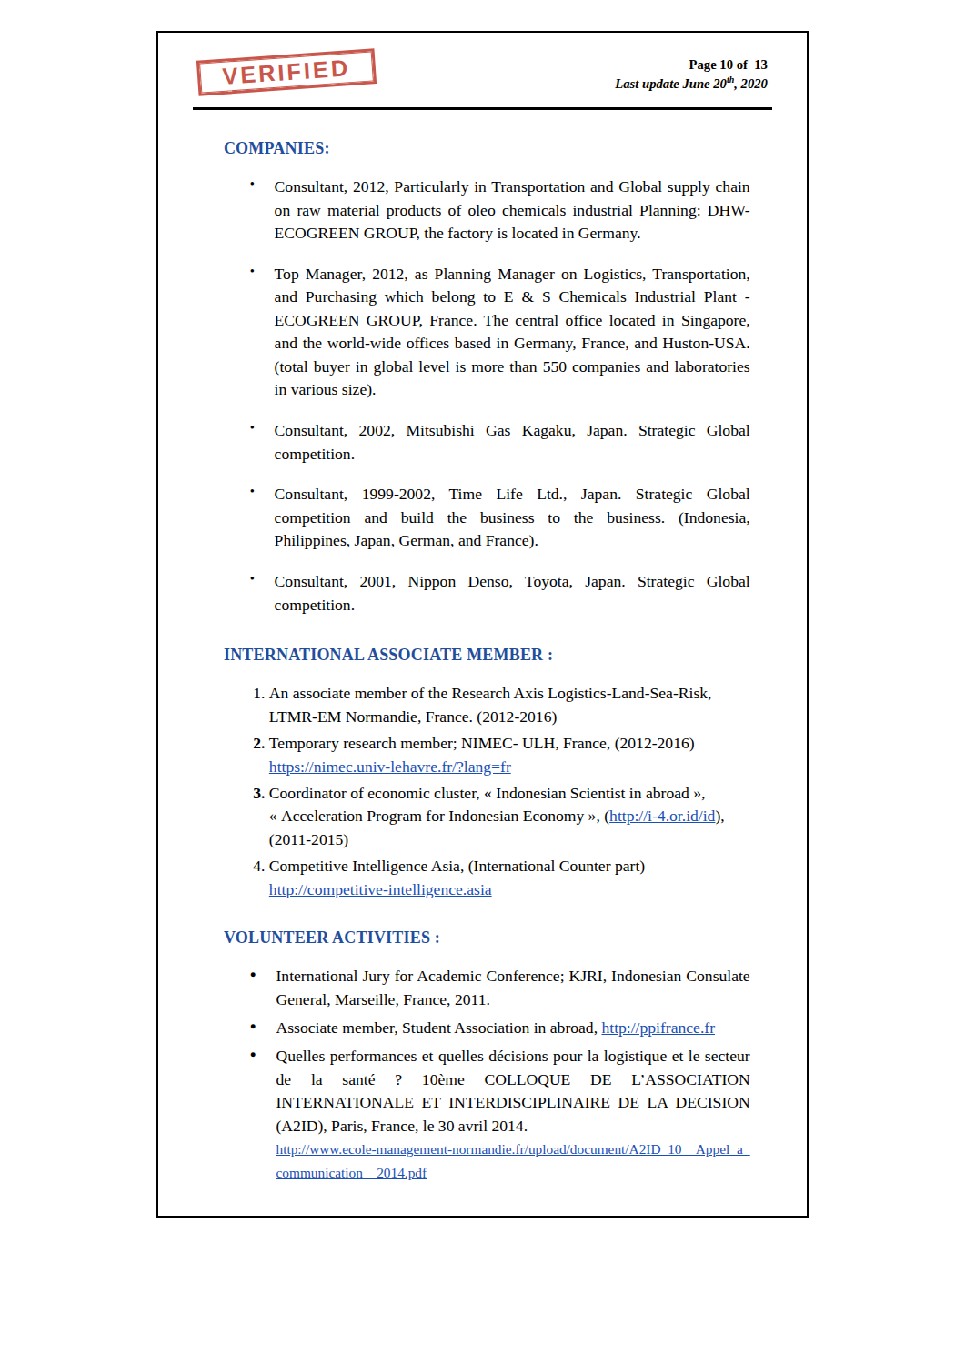VERIFIED
Page 10 of 13
Last update June 20th, 2020
COMPANIES:
Consultant, 2012, Particularly in Transportation and Global supply chain on raw material products of oleo chemicals industrial Planning: DHW-ECOGREEN GROUP, the factory is located in Germany.
Top Manager, 2012, as Planning Manager on Logistics, Transportation, and Purchasing which belong to E & S Chemicals Industrial Plant - ECOGREEN GROUP, France. The central office located in Singapore, and the world-wide offices based in Germany, France, and Huston-USA. (total buyer in global level is more than 550 companies and laboratories in various size).
Consultant, 2002, Mitsubishi Gas Kagaku, Japan. Strategic Global competition.
Consultant, 1999-2002, Time Life Ltd., Japan. Strategic Global competition and build the business to the business. (Indonesia, Philippines, Japan, German, and France).
Consultant, 2001, Nippon Denso, Toyota, Japan. Strategic Global competition.
INTERNATIONAL ASSOCIATE MEMBER :
An associate member of the Research Axis Logistics-Land-Sea-Risk, LTMR-EM Normandie, France. (2012-2016)
Temporary research member; NIMEC- ULH, France, (2012-2016)
https://nimec.univ-lehavre.fr/?lang=fr
Coordinator of economic cluster, « Indonesian Scientist in abroad »,
« Acceleration Program for Indonesian Economy », (http://i-4.or.id/id), (2011-2015)
Competitive Intelligence Asia, (International Counter part)
http://competitive-intelligence.asia
VOLUNTEER ACTIVITIES :
International Jury for Academic Conference; KJRI, Indonesian Consulate General, Marseille, France, 2011.
Associate member, Student Association in abroad, http://ppifrance.fr
Quelles performances et quelles décisions pour la logistique et le secteur de la santé ? 10ème COLLOQUE DE L’ASSOCIATION INTERNATIONALE ET INTERDISCIPLINAIRE DE LA DECISION (A2ID), Paris, France, le 30 avril 2014.
http://www.ecole-management-normandie.fr/upload/document/A2ID_10__Appel_a_communication__2014.pdf